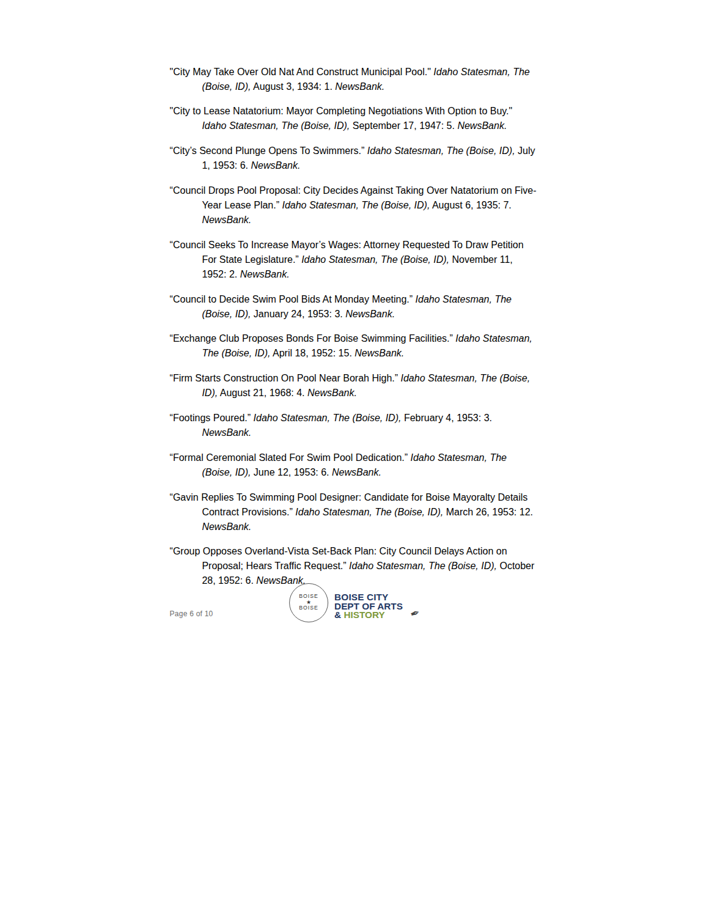"City May Take Over Old Nat And Construct Municipal Pool." Idaho Statesman, The (Boise, ID), August 3, 1934: 1. NewsBank.
"City to Lease Natatorium: Mayor Completing Negotiations With Option to Buy." Idaho Statesman, The (Boise, ID), September 17, 1947: 5. NewsBank.
“City’s Second Plunge Opens To Swimmers.” Idaho Statesman, The (Boise, ID), July 1, 1953: 6. NewsBank.
“Council Drops Pool Proposal: City Decides Against Taking Over Natatorium on Five-Year Lease Plan.” Idaho Statesman, The (Boise, ID), August 6, 1935: 7. NewsBank.
“Council Seeks To Increase Mayor’s Wages: Attorney Requested To Draw Petition For State Legislature.” Idaho Statesman, The (Boise, ID), November 11, 1952: 2. NewsBank.
“Council to Decide Swim Pool Bids At Monday Meeting.” Idaho Statesman, The (Boise, ID), January 24, 1953: 3. NewsBank.
“Exchange Club Proposes Bonds For Boise Swimming Facilities.” Idaho Statesman, The (Boise, ID), April 18, 1952: 15. NewsBank.
“Firm Starts Construction On Pool Near Borah High.” Idaho Statesman, The (Boise, ID), August 21, 1968: 4. NewsBank.
“Footings Poured.” Idaho Statesman, The (Boise, ID), February 4, 1953: 3. NewsBank.
“Formal Ceremonial Slated For Swim Pool Dedication.” Idaho Statesman, The (Boise, ID), June 12, 1953: 6. NewsBank.
“Gavin Replies To Swimming Pool Designer: Candidate for Boise Mayoralty Details Contract Provisions.” Idaho Statesman, The (Boise, ID), March 26, 1953: 12. NewsBank.
“Group Opposes Overland-Vista Set-Back Plan: City Council Delays Action on Proposal; Hears Traffic Request.” Idaho Statesman, The (Boise, ID), October 28, 1952: 6. NewsBank.
Page 6 of 10
BOISE
★
BOISE
BOISE CITY
DEPT OF ARTS
& HISTORY
✒